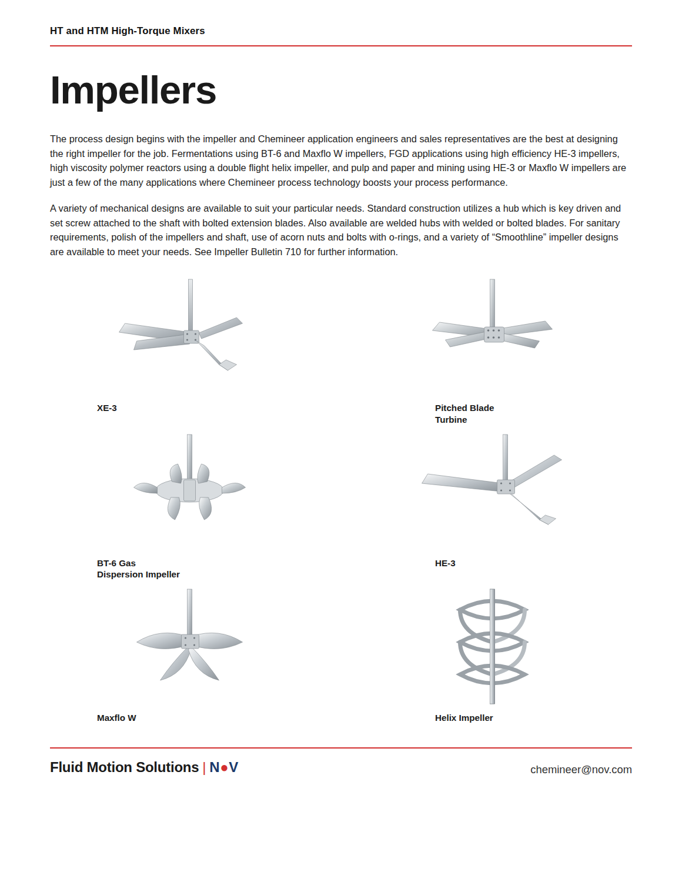HT and HTM High-Torque Mixers
Impellers
The process design begins with the impeller and Chemineer application engineers and sales representatives are the best at designing the right impeller for the job. Fermentations using BT-6 and Maxflo W impellers, FGD applications using high efficiency HE-3 impellers, high viscosity polymer reactors using a double flight helix impeller, and pulp and paper and mining using HE-3 or Maxflo W impellers are just a few of the many applications where Chemineer process technology boosts your process performance.
A variety of mechanical designs are available to suit your particular needs. Standard construction utilizes a hub which is key driven and set screw attached to the shaft with bolted extension blades. Also available are welded hubs with welded or bolted blades. For sanitary requirements, polish of the impellers and shaft, use of acorn nuts and bolts with o-rings, and a variety of “Smoothline” impeller designs are available to meet your needs. See Impeller Bulletin 710 for further information.
XE-3
Pitched Blade
Turbine
BT-6 Gas
Dispersion Impeller
HE-3
Maxflo W
Helix Impeller
Fluid Motion Solutions|N●V
chemineer@nov.com